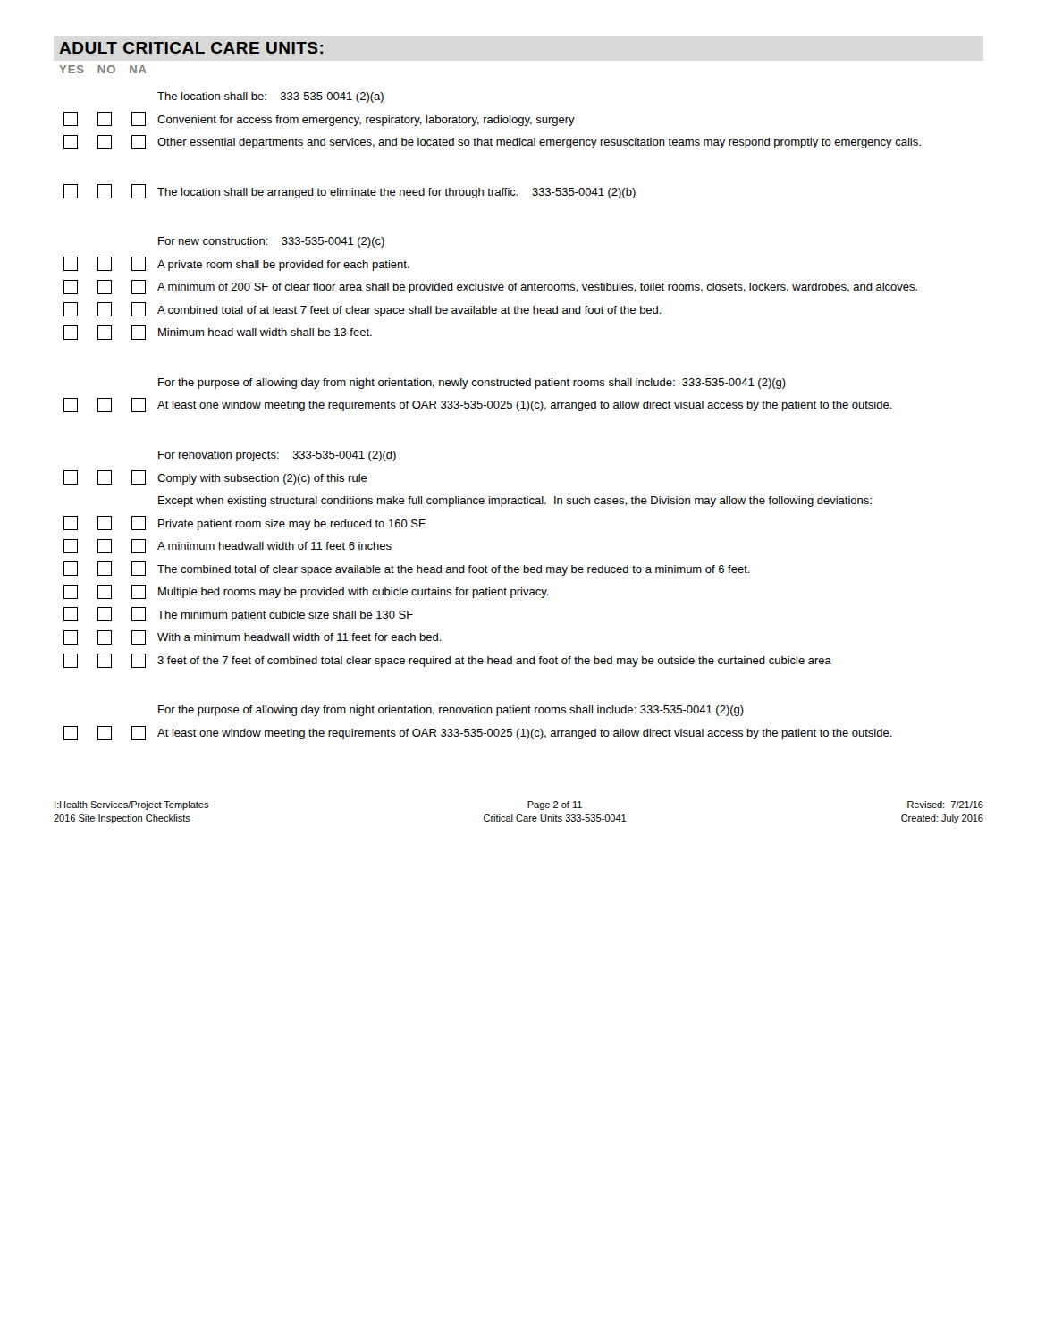ADULT CRITICAL CARE UNITS:
YES NO NA
| | | | The location shall be: 333-535-0041 (2)(a) |
| | | | Convenient for access from emergency, respiratory, laboratory, radiology, surgery |
| | | | Other essential departments and services, and be located so that medical emergency resuscitation teams may respond promptly to emergency calls. |
| | | | The location shall be arranged to eliminate the need for through traffic. 333-535-0041 (2)(b) |
| | | | For new construction: 333-535-0041 (2)(c) |
| | | | A private room shall be provided for each patient. |
| | | | A minimum of 200 SF of clear floor area shall be provided exclusive of anterooms, vestibules, toilet rooms, closets, lockers, wardrobes, and alcoves. |
| | | | A combined total of at least 7 feet of clear space shall be available at the head and foot of the bed. |
| | | | Minimum head wall width shall be 13 feet. |
| | | | For the purpose of allowing day from night orientation, newly constructed patient rooms shall include: 333-535-0041 (2)(g) |
| | | | At least one window meeting the requirements of OAR 333-535-0025 (1)(c), arranged to allow direct visual access by the patient to the outside. |
| | | | For renovation projects: 333-535-0041 (2)(d) |
| | | | Comply with subsection (2)(c) of this rule |
| | | | Except when existing structural conditions make full compliance impractical. In such cases, the Division may allow the following deviations: |
| | | | Private patient room size may be reduced to 160 SF |
| | | | A minimum headwall width of 11 feet 6 inches |
| | | | The combined total of clear space available at the head and foot of the bed may be reduced to a minimum of 6 feet. |
| | | | Multiple bed rooms may be provided with cubicle curtains for patient privacy. |
| | | | The minimum patient cubicle size shall be 130 SF |
| | | | With a minimum headwall width of 11 feet for each bed. |
| | | | 3 feet of the 7 feet of combined total clear space required at the head and foot of the bed may be outside the curtained cubicle area |
| | | | For the purpose of allowing day from night orientation, renovation patient rooms shall include: 333-535-0041 (2)(g) |
| | | | At least one window meeting the requirements of OAR 333-535-0025 (1)(c), arranged to allow direct visual access by the patient to the outside. |
I:Health Services/Project Templates
2016 Site Inspection Checklists
Page 2 of 11
Critical Care Units 333-535-0041
Revised: 7/21/16
Created: July 2016